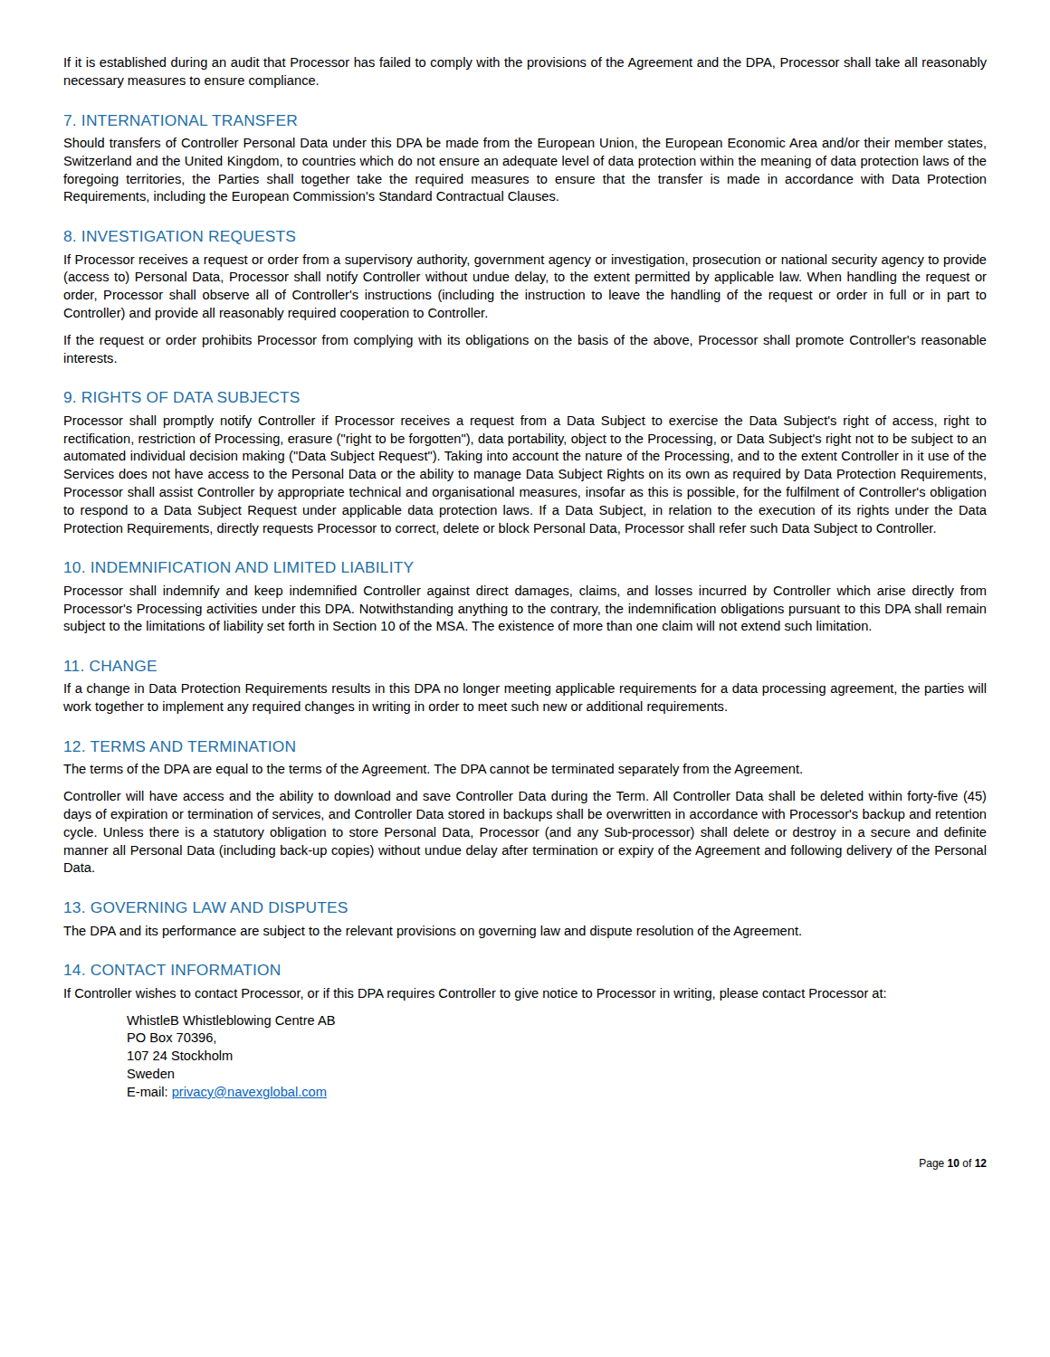If it is established during an audit that Processor has failed to comply with the provisions of the Agreement and the DPA, Processor shall take all reasonably necessary measures to ensure compliance.
7. International Transfer
Should transfers of Controller Personal Data under this DPA be made from the European Union, the European Economic Area and/or their member states, Switzerland and the United Kingdom, to countries which do not ensure an adequate level of data protection within the meaning of data protection laws of the foregoing territories, the Parties shall together take the required measures to ensure that the transfer is made in accordance with Data Protection Requirements, including the European Commission's Standard Contractual Clauses.
8. Investigation Requests
If Processor receives a request or order from a supervisory authority, government agency or investigation, prosecution or national security agency to provide (access to) Personal Data, Processor shall notify Controller without undue delay, to the extent permitted by applicable law. When handling the request or order, Processor shall observe all of Controller's instructions (including the instruction to leave the handling of the request or order in full or in part to Controller) and provide all reasonably required cooperation to Controller.
If the request or order prohibits Processor from complying with its obligations on the basis of the above, Processor shall promote Controller's reasonable interests.
9. Rights of Data Subjects
Processor shall promptly notify Controller if Processor receives a request from a Data Subject to exercise the Data Subject's right of access, right to rectification, restriction of Processing, erasure ("right to be forgotten"), data portability, object to the Processing, or Data Subject's right not to be subject to an automated individual decision making ("Data Subject Request"). Taking into account the nature of the Processing, and to the extent Controller in it use of the Services does not have access to the Personal Data or the ability to manage Data Subject Rights on its own as required by Data Protection Requirements, Processor shall assist Controller by appropriate technical and organisational measures, insofar as this is possible, for the fulfilment of Controller's obligation to respond to a Data Subject Request under applicable data protection laws. If a Data Subject, in relation to the execution of its rights under the Data Protection Requirements, directly requests Processor to correct, delete or block Personal Data, Processor shall refer such Data Subject to Controller.
10. Indemnification and Limited Liability
Processor shall indemnify and keep indemnified Controller against direct damages, claims, and losses incurred by Controller which arise directly from Processor's Processing activities under this DPA. Notwithstanding anything to the contrary, the indemnification obligations pursuant to this DPA shall remain subject to the limitations of liability set forth in Section 10 of the MSA. The existence of more than one claim will not extend such limitation.
11. Change
If a change in Data Protection Requirements results in this DPA no longer meeting applicable requirements for a data processing agreement, the parties will work together to implement any required changes in writing in order to meet such new or additional requirements.
12. Terms and Termination
The terms of the DPA are equal to the terms of the Agreement. The DPA cannot be terminated separately from the Agreement.
Controller will have access and the ability to download and save Controller Data during the Term. All Controller Data shall be deleted within forty-five (45) days of expiration or termination of services, and Controller Data stored in backups shall be overwritten in accordance with Processor's backup and retention cycle. Unless there is a statutory obligation to store Personal Data, Processor (and any Sub-processor) shall delete or destroy in a secure and definite manner all Personal Data (including back-up copies) without undue delay after termination or expiry of the Agreement and following delivery of the Personal Data.
13. Governing Law and Disputes
The DPA and its performance are subject to the relevant provisions on governing law and dispute resolution of the Agreement.
14. Contact Information
If Controller wishes to contact Processor, or if this DPA requires Controller to give notice to Processor in writing, please contact Processor at:
WhistleB Whistleblowing Centre AB
PO Box 70396,
107 24 Stockholm
Sweden
E-mail: privacy@navexglobal.com
Page 10 of 12